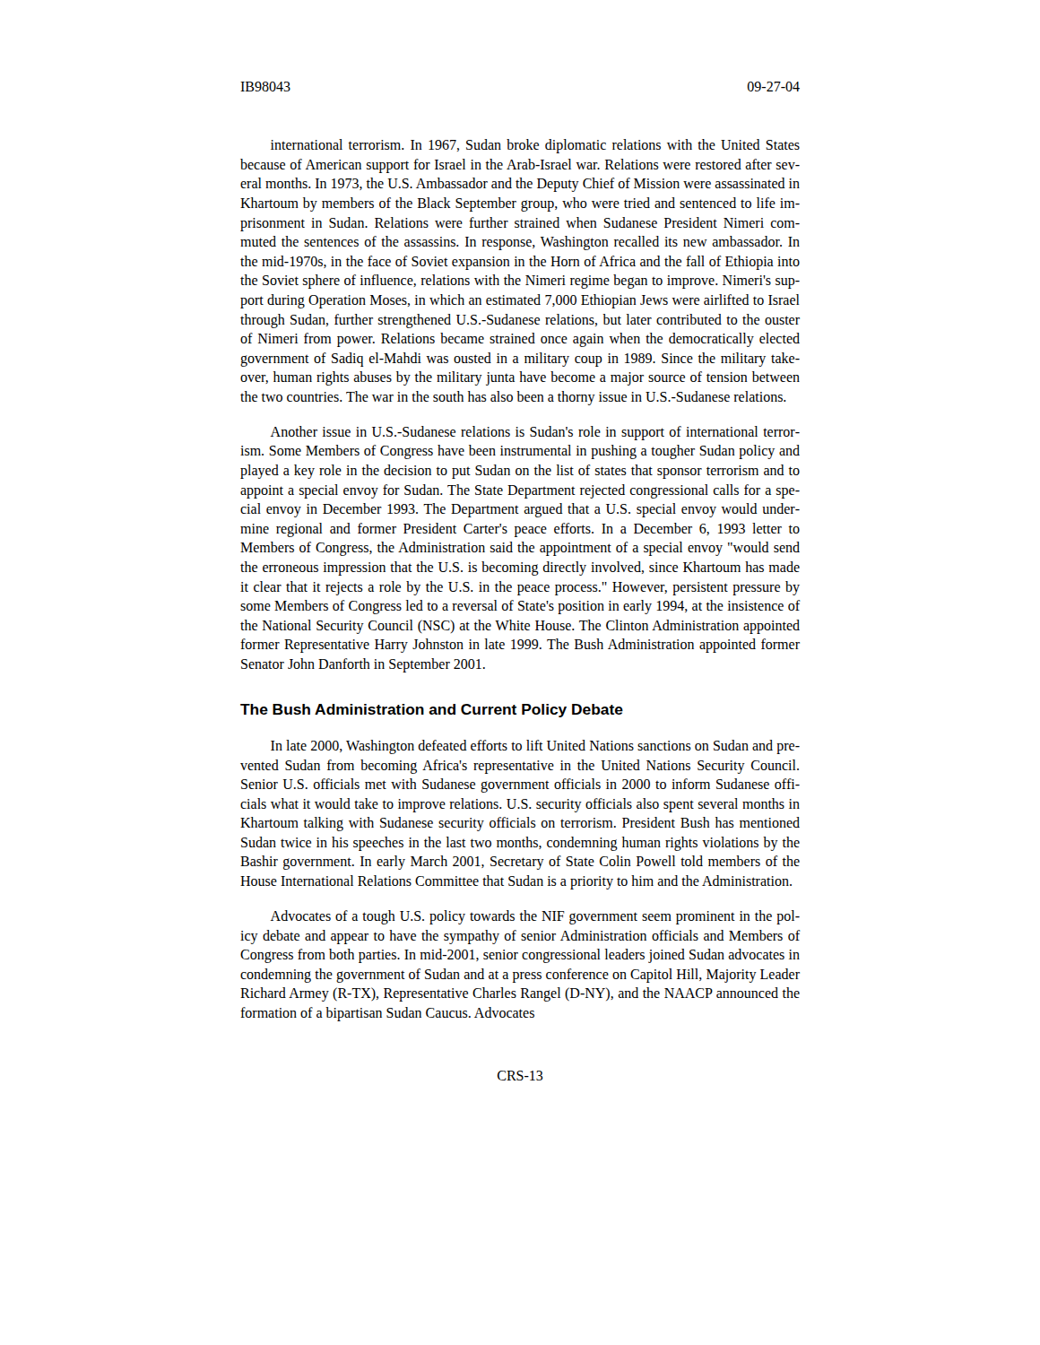IB98043 09-27-04
international terrorism. In 1967, Sudan broke diplomatic relations with the United States because of American support for Israel in the Arab-Israel war. Relations were restored after several months. In 1973, the U.S. Ambassador and the Deputy Chief of Mission were assassinated in Khartoum by members of the Black September group, who were tried and sentenced to life imprisonment in Sudan. Relations were further strained when Sudanese President Nimeri commuted the sentences of the assassins. In response, Washington recalled its new ambassador. In the mid-1970s, in the face of Soviet expansion in the Horn of Africa and the fall of Ethiopia into the Soviet sphere of influence, relations with the Nimeri regime began to improve. Nimeri's support during Operation Moses, in which an estimated 7,000 Ethiopian Jews were airlifted to Israel through Sudan, further strengthened U.S.-Sudanese relations, but later contributed to the ouster of Nimeri from power. Relations became strained once again when the democratically elected government of Sadiq el-Mahdi was ousted in a military coup in 1989. Since the military takeover, human rights abuses by the military junta have become a major source of tension between the two countries. The war in the south has also been a thorny issue in U.S.-Sudanese relations.
Another issue in U.S.-Sudanese relations is Sudan's role in support of international terrorism. Some Members of Congress have been instrumental in pushing a tougher Sudan policy and played a key role in the decision to put Sudan on the list of states that sponsor terrorism and to appoint a special envoy for Sudan. The State Department rejected congressional calls for a special envoy in December 1993. The Department argued that a U.S. special envoy would undermine regional and former President Carter's peace efforts. In a December 6, 1993 letter to Members of Congress, the Administration said the appointment of a special envoy "would send the erroneous impression that the U.S. is becoming directly involved, since Khartoum has made it clear that it rejects a role by the U.S. in the peace process." However, persistent pressure by some Members of Congress led to a reversal of State's position in early 1994, at the insistence of the National Security Council (NSC) at the White House. The Clinton Administration appointed former Representative Harry Johnston in late 1999. The Bush Administration appointed former Senator John Danforth in September 2001.
The Bush Administration and Current Policy Debate
In late 2000, Washington defeated efforts to lift United Nations sanctions on Sudan and prevented Sudan from becoming Africa's representative in the United Nations Security Council. Senior U.S. officials met with Sudanese government officials in 2000 to inform Sudanese officials what it would take to improve relations. U.S. security officials also spent several months in Khartoum talking with Sudanese security officials on terrorism. President Bush has mentioned Sudan twice in his speeches in the last two months, condemning human rights violations by the Bashir government. In early March 2001, Secretary of State Colin Powell told members of the House International Relations Committee that Sudan is a priority to him and the Administration.
Advocates of a tough U.S. policy towards the NIF government seem prominent in the policy debate and appear to have the sympathy of senior Administration officials and Members of Congress from both parties. In mid-2001, senior congressional leaders joined Sudan advocates in condemning the government of Sudan and at a press conference on Capitol Hill, Majority Leader Richard Armey (R-TX), Representative Charles Rangel (D-NY), and the NAACP announced the formation of a bipartisan Sudan Caucus. Advocates
CRS-13